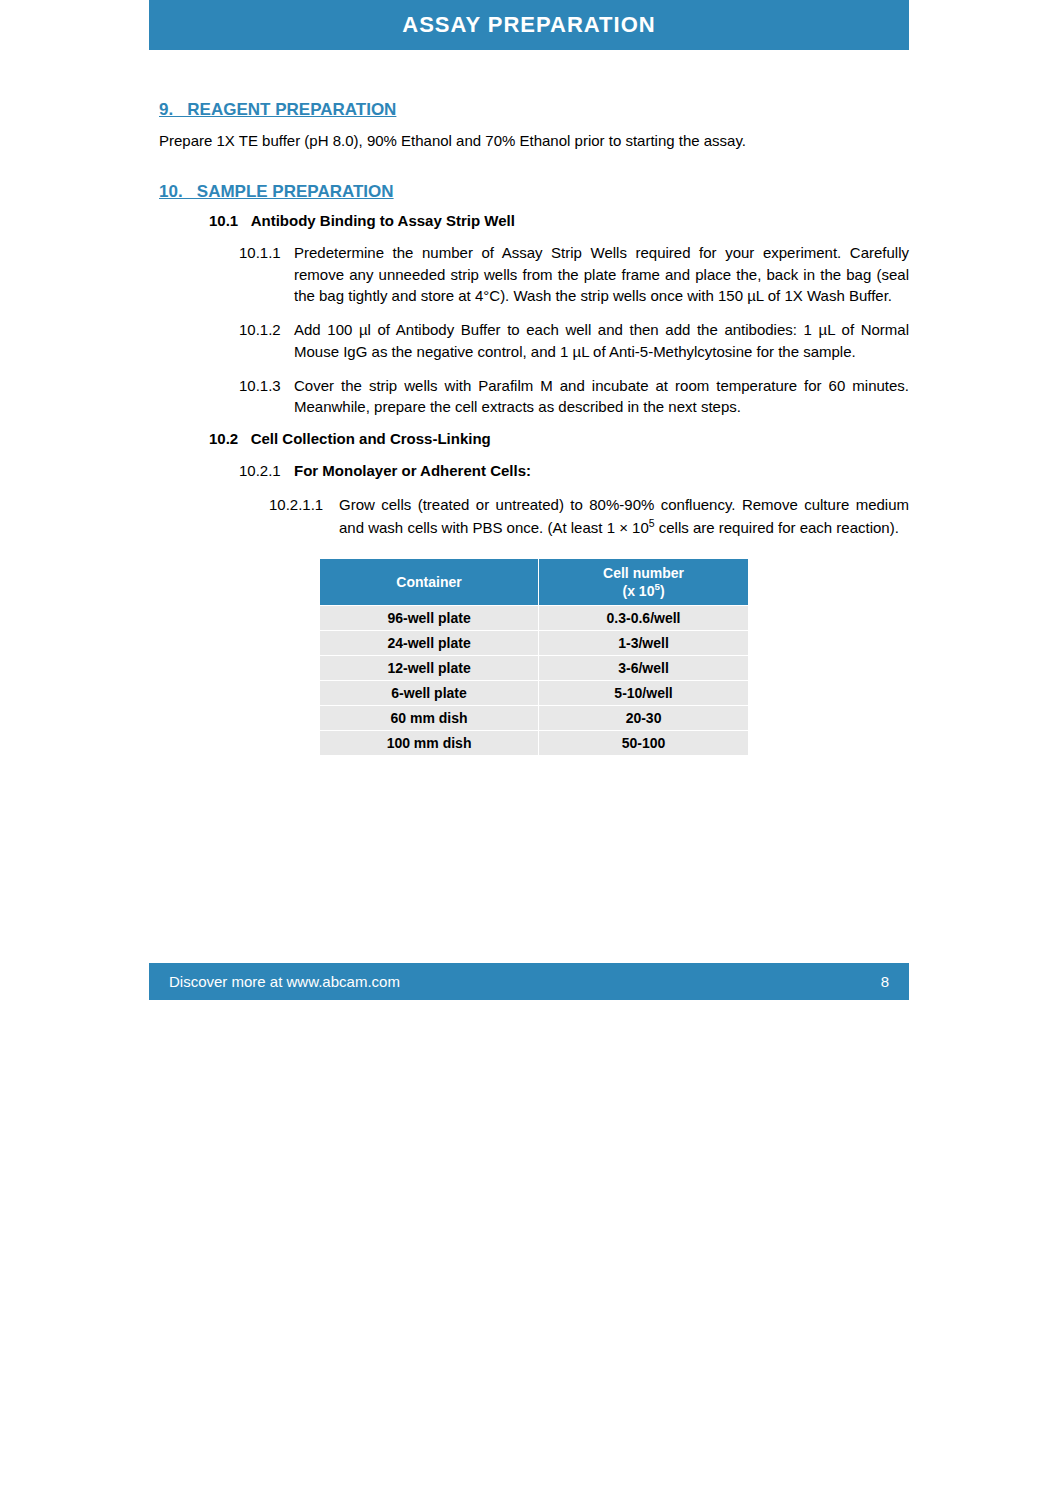ASSAY PREPARATION
9. REAGENT PREPARATION
Prepare 1X TE buffer (pH 8.0), 90% Ethanol and 70% Ethanol prior to starting the assay.
10. SAMPLE PREPARATION
10.1 Antibody Binding to Assay Strip Well
10.1.1 Predetermine the number of Assay Strip Wells required for your experiment. Carefully remove any unneeded strip wells from the plate frame and place the, back in the bag (seal the bag tightly and store at 4°C). Wash the strip wells once with 150 µL of 1X Wash Buffer.
10.1.2 Add 100 µl of Antibody Buffer to each well and then add the antibodies: 1 µL of Normal Mouse IgG as the negative control, and 1 µL of Anti-5-Methylcytosine for the sample.
10.1.3 Cover the strip wells with Parafilm M and incubate at room temperature for 60 minutes. Meanwhile, prepare the cell extracts as described in the next steps.
10.2 Cell Collection and Cross-Linking
10.2.1 For Monolayer or Adherent Cells:
10.2.1.1 Grow cells (treated or untreated) to 80%-90% confluency. Remove culture medium and wash cells with PBS once. (At least 1 × 105 cells are required for each reaction).
| Container | Cell number (x 10 5 ) |
| --- | --- |
| 96-well plate | 0.3-0.6/well |
| 24-well plate | 1-3/well |
| 12-well plate | 3-6/well |
| 6-well plate | 5-10/well |
| 60 mm dish | 20-30 |
| 100 mm dish | 50-100 |
Discover more at www.abcam.com 8